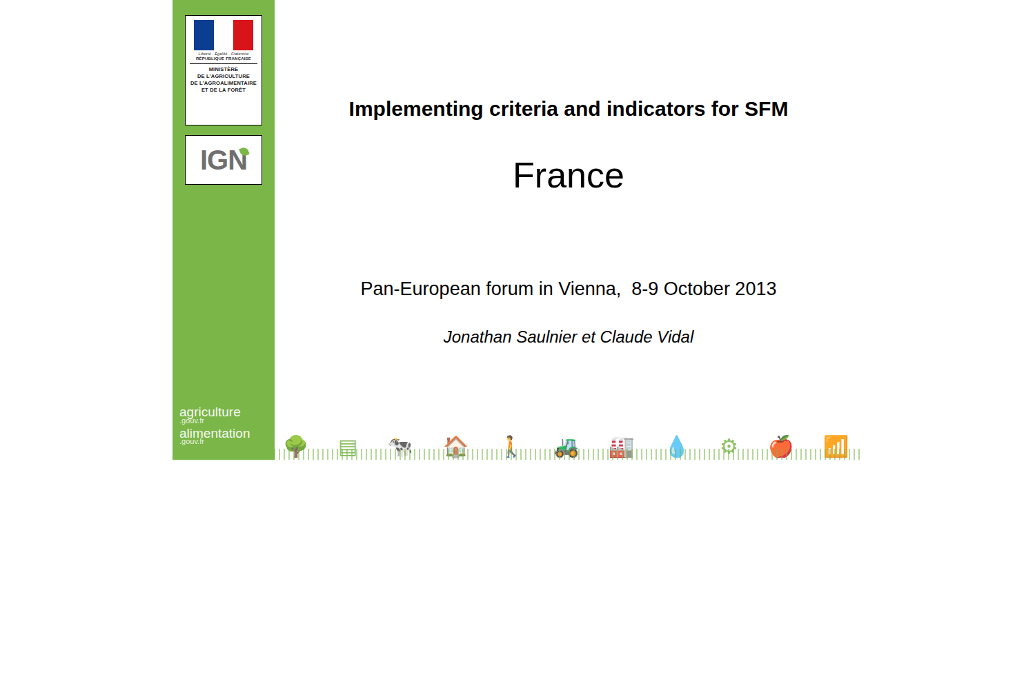Liberté · Égalité · Fraternité
RÉPUBLIQUE FRANÇAISE
MINISTÈRE
DE L'AGRICULTURE
DE L'AGROALIMENTAIRE
ET DE LA FORÊT
IGN
agriculture.gouv.fr alimentation.gouv.fr
Implementing criteria and indicators for SFM
France
Pan-European forum in Vienna, 8-9 October 2013
Jonathan Saulnier et Claude Vidal
🌳 ▤ 🐄 🏠 🚶 🚜 🏭 💧 ⚙ 🍎 📶